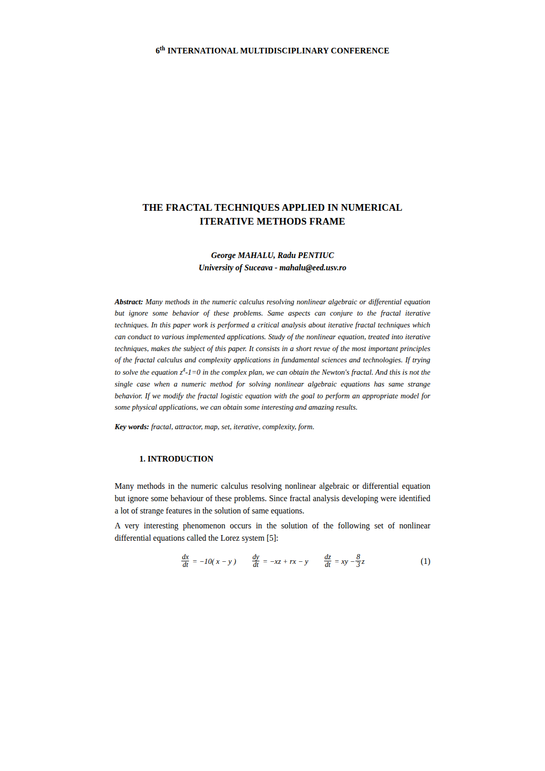6th INTERNATIONAL MULTIDISCIPLINARY CONFERENCE
THE FRACTAL TECHNIQUES APPLIED IN NUMERICAL
ITERATIVE METHODS FRAME
George MAHALU, Radu PENTIUC
University of Suceava - mahalu@eed.usv.ro
Abstract: Many methods in the numeric calculus resolving nonlinear algebraic or differential equation but ignore some behavior of these problems. Same aspects can conjure to the fractal iterative techniques. In this paper work is performed a critical analysis about iterative fractal techniques which can conduct to various implemented applications. Study of the nonlinear equation, treated into iterative techniques, makes the subject of this paper. It consists in a short revue of the most important principles of the fractal calculus and complexity applications in fundamental sciences and technologies. If trying to solve the equation z4-1=0 in the complex plan, we can obtain the Newton's fractal. And this is not the single case when a numeric method for solving nonlinear algebraic equations has same strange behavior. If we modify the fractal logistic equation with the goal to perform an appropriate model for some physical applications, we can obtain some interesting and amazing results.
Key words: fractal, attractor, map, set, iterative, complexity, form.
1. INTRODUCTION
Many methods in the numeric calculus resolving nonlinear algebraic or differential equation but ignore some behaviour of these problems. Since fractal analysis developing were identified a lot of strange features in the solution of same equations.
A very interesting phenomenon occurs in the solution of the following set of nonlinear differential equations called the Lorez system [5]:
dx dt = −10( x − y ) dy dt = −xz + rx − y dz dt = xy − 83 z
(1)